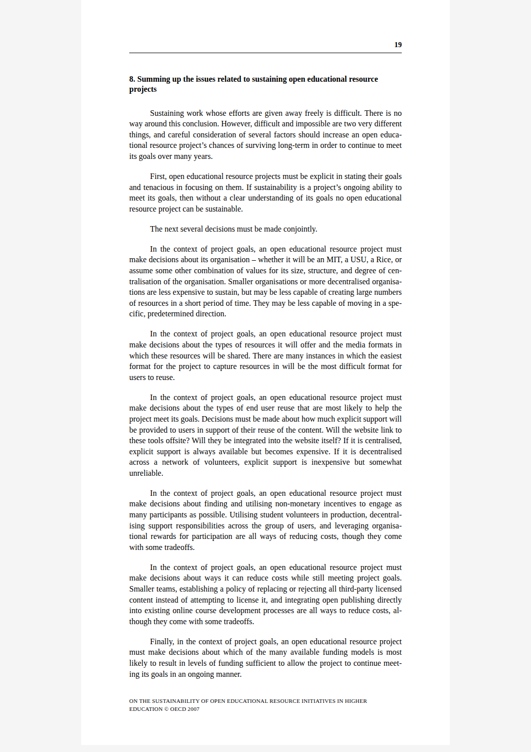19
8. Summing up the issues related to sustaining open educational resource projects
Sustaining work whose efforts are given away freely is difficult. There is no way around this conclusion. However, difficult and impossible are two very different things, and careful consideration of several factors should increase an open educational resource project’s chances of surviving long-term in order to continue to meet its goals over many years.
First, open educational resource projects must be explicit in stating their goals and tenacious in focusing on them. If sustainability is a project’s ongoing ability to meet its goals, then without a clear understanding of its goals no open educational resource project can be sustainable.
The next several decisions must be made conjointly.
In the context of project goals, an open educational resource project must make decisions about its organisation – whether it will be an MIT, a USU, a Rice, or assume some other combination of values for its size, structure, and degree of centralisation of the organisation. Smaller organisations or more decentralised organisations are less expensive to sustain, but may be less capable of creating large numbers of resources in a short period of time. They may be less capable of moving in a specific, predetermined direction.
In the context of project goals, an open educational resource project must make decisions about the types of resources it will offer and the media formats in which these resources will be shared. There are many instances in which the easiest format for the project to capture resources in will be the most difficult format for users to reuse.
In the context of project goals, an open educational resource project must make decisions about the types of end user reuse that are most likely to help the project meet its goals. Decisions must be made about how much explicit support will be provided to users in support of their reuse of the content. Will the website link to these tools offsite? Will they be integrated into the website itself? If it is centralised, explicit support is always available but becomes expensive. If it is decentralised across a network of volunteers, explicit support is inexpensive but somewhat unreliable.
In the context of project goals, an open educational resource project must make decisions about finding and utilising non-monetary incentives to engage as many participants as possible. Utilising student volunteers in production, decentralising support responsibilities across the group of users, and leveraging organisational rewards for participation are all ways of reducing costs, though they come with some tradeoffs.
In the context of project goals, an open educational resource project must make decisions about ways it can reduce costs while still meeting project goals. Smaller teams, establishing a policy of replacing or rejecting all third-party licensed content instead of attempting to license it, and integrating open publishing directly into existing online course development processes are all ways to reduce costs, although they come with some tradeoffs.
Finally, in the context of project goals, an open educational resource project must make decisions about which of the many available funding models is most likely to result in levels of funding sufficient to allow the project to continue meeting its goals in an ongoing manner.
ON THE SUSTAINABILITY OF OPEN EDUCATIONAL RESOURCE INITIATIVES IN HIGHER EDUCATION © OECD 2007